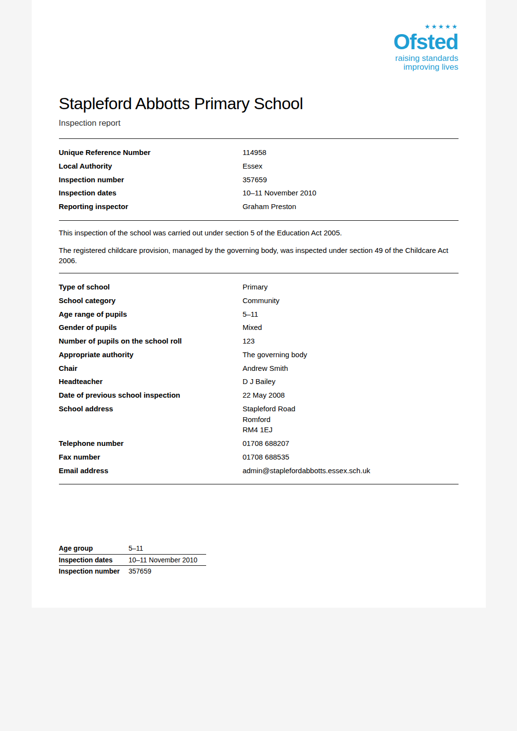★★★★★
Ofsted
raising standards
improving lives
Stapleford Abbotts Primary School
Inspection report
| Unique Reference Number | 114958 |
| Local Authority | Essex |
| Inspection number | 357659 |
| Inspection dates | 10–11 November 2010 |
| Reporting inspector | Graham Preston |
This inspection of the school was carried out under section 5 of the Education Act 2005.
The registered childcare provision, managed by the governing body, was inspected under section 49 of the Childcare Act 2006.
| Type of school | Primary |
| School category | Community |
| Age range of pupils | 5–11 |
| Gender of pupils | Mixed |
| Number of pupils on the school roll | 123 |
| Appropriate authority | The governing body |
| Chair | Andrew Smith |
| Headteacher | D J Bailey |
| Date of previous school inspection | 22 May 2008 |
| School address | Stapleford Road Romford RM4 1EJ |
| Telephone number | 01708 688207 |
| Fax number | 01708 688535 |
| Email address | admin@staplefordabbotts.essex.sch.uk |
| Age group | 5–11 |
| Inspection dates | 10–11 November 2010 |
| Inspection number | 357659 |